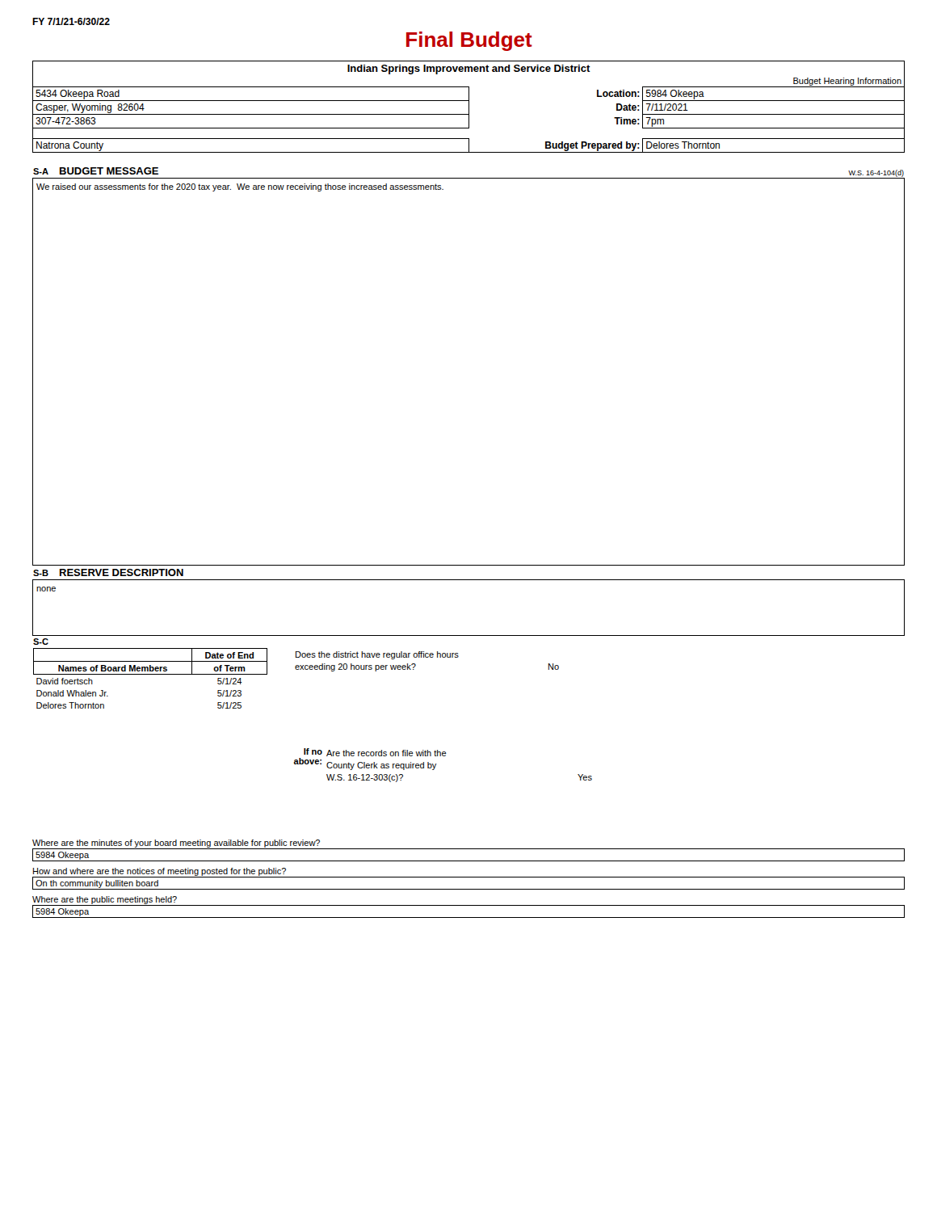FY 7/1/21-6/30/22
Final Budget
| Indian Springs Improvement and Service District |
| | | Budget Hearing Information |
| 5434 Okeepa Road | Location: | 5984 Okeepa |
| Casper, Wyoming 82604 | Date: | 7/11/2021 |
| 307-472-3863 | Time: | 7pm |
| Natrona County | Budget Prepared by: | Delores Thornton |
| S-A | BUDGET MESSAGE | W.S. 16-4-104(d) |
We raised our assessments for the 2020 tax year. We are now receiving those increased assessments.
| S-B | RESERVE DESCRIPTION |
none
| S-C | |
| / / Date of End / / --- / --- / / Names of Board Members / of Term / / David foertsch / 5/1/24 / / Donald Whalen Jr. / 5/1/23 / / Delores Thornton / 5/1/25 / | / Does the district have regular office hours / / exceeding 20 hours per week? / No / / If no above: / / Are the records on file with the / / County Clerk as required by / / W.S. 16-12-303(c)? / Yes / / |
Where are the minutes of your board meeting available for public review?
5984 Okeepa
How and where are the notices of meeting posted for the public?
On th community bulliten board
Where are the public meetings held?
5984 Okeepa